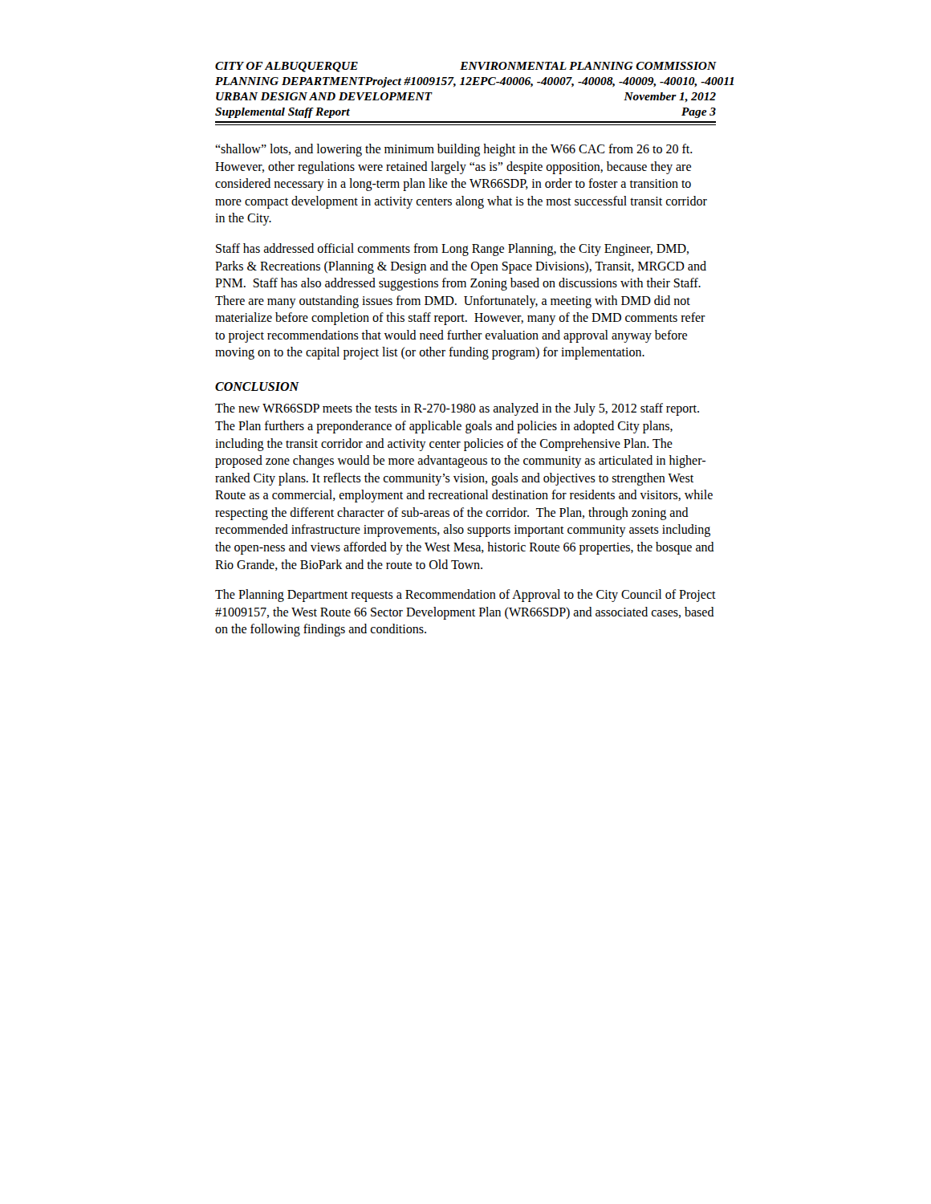CITY OF ALBUQUERQUE ENVIRONMENTAL PLANNING COMMISSION
PLANNING DEPARTMENT Project #1009157, 12EPC-40006, -40007, -40008, -40009, -40010, -40011
URBAN DESIGN AND DEVELOPMENT November 1, 2012
Supplemental Staff Report Page 3
“shallow” lots, and lowering the minimum building height in the W66 CAC from 26 to 20 ft. However, other regulations were retained largely “as is” despite opposition, because they are considered necessary in a long-term plan like the WR66SDP, in order to foster a transition to more compact development in activity centers along what is the most successful transit corridor in the City.
Staff has addressed official comments from Long Range Planning, the City Engineer, DMD, Parks & Recreations (Planning & Design and the Open Space Divisions), Transit, MRGCD and PNM. Staff has also addressed suggestions from Zoning based on discussions with their Staff. There are many outstanding issues from DMD. Unfortunately, a meeting with DMD did not materialize before completion of this staff report. However, many of the DMD comments refer to project recommendations that would need further evaluation and approval anyway before moving on to the capital project list (or other funding program) for implementation.
CONCLUSION
The new WR66SDP meets the tests in R-270-1980 as analyzed in the July 5, 2012 staff report. The Plan furthers a preponderance of applicable goals and policies in adopted City plans, including the transit corridor and activity center policies of the Comprehensive Plan. The proposed zone changes would be more advantageous to the community as articulated in higher-ranked City plans. It reflects the community’s vision, goals and objectives to strengthen West Route as a commercial, employment and recreational destination for residents and visitors, while respecting the different character of sub-areas of the corridor. The Plan, through zoning and recommended infrastructure improvements, also supports important community assets including the open-ness and views afforded by the West Mesa, historic Route 66 properties, the bosque and Rio Grande, the BioPark and the route to Old Town.
The Planning Department requests a Recommendation of Approval to the City Council of Project #1009157, the West Route 66 Sector Development Plan (WR66SDP) and associated cases, based on the following findings and conditions.